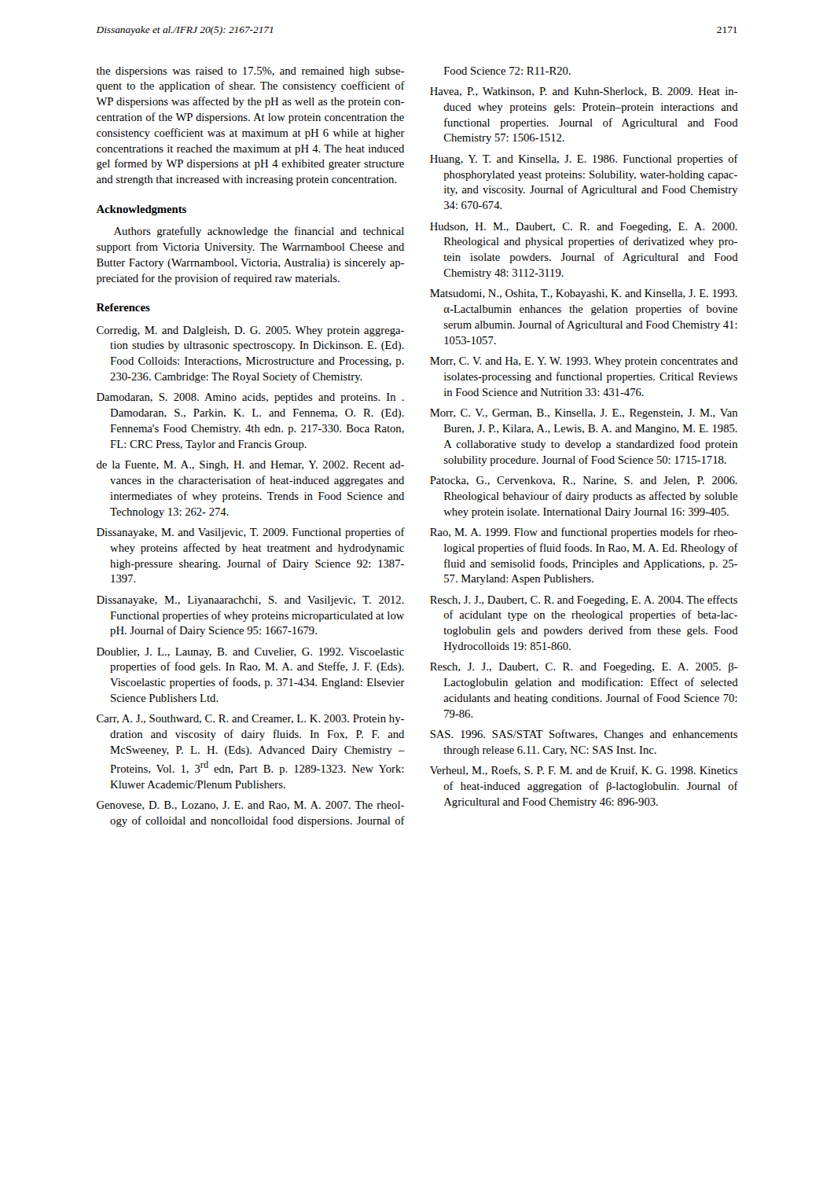Dissanayake et al./IFRJ 20(5): 2167-2171 2171
the dispersions was raised to 17.5%, and remained high subsequent to the application of shear. The consistency coefficient of WP dispersions was affected by the pH as well as the protein concentration of the WP dispersions. At low protein concentration the consistency coefficient was at maximum at pH 6 while at higher concentrations it reached the maximum at pH 4. The heat induced gel formed by WP dispersions at pH 4 exhibited greater structure and strength that increased with increasing protein concentration.
Acknowledgments
Authors gratefully acknowledge the financial and technical support from Victoria University. The Warrnambool Cheese and Butter Factory (Warrnambool, Victoria, Australia) is sincerely appreciated for the provision of required raw materials.
References
Corredig, M. and Dalgleish, D. G. 2005. Whey protein aggregation studies by ultrasonic spectroscopy. In Dickinson. E. (Ed). Food Colloids: Interactions, Microstructure and Processing, p. 230-236. Cambridge: The Royal Society of Chemistry.
Damodaran, S. 2008. Amino acids, peptides and proteins. In . Damodaran, S., Parkin, K. L. and Fennema, O. R. (Ed). Fennema's Food Chemistry. 4th edn. p. 217-330. Boca Raton, FL: CRC Press, Taylor and Francis Group.
de la Fuente, M. A., Singh, H. and Hemar, Y. 2002. Recent advances in the characterisation of heat-induced aggregates and intermediates of whey proteins. Trends in Food Science and Technology 13: 262- 274.
Dissanayake, M. and Vasiljevic, T. 2009. Functional properties of whey proteins affected by heat treatment and hydrodynamic high-pressure shearing. Journal of Dairy Science 92: 1387-1397.
Dissanayake, M., Liyanaarachchi, S. and Vasiljevic, T. 2012. Functional properties of whey proteins microparticulated at low pH. Journal of Dairy Science 95: 1667-1679.
Doublier, J. L., Launay, B. and Cuvelier, G. 1992. Viscoelastic properties of food gels. In Rao, M. A. and Steffe, J. F. (Eds). Viscoelastic properties of foods, p. 371-434. England: Elsevier Science Publishers Ltd.
Carr, A. J., Southward, C. R. and Creamer, L. K. 2003. Protein hydration and viscosity of dairy fluids. In Fox, P. F. and McSweeney, P. L. H. (Eds). Advanced Dairy Chemistry – Proteins, Vol. 1, 3rd edn, Part B. p. 1289-1323. New York: Kluwer Academic/Plenum Publishers.
Genovese, D. B., Lozano, J. E. and Rao, M. A. 2007. The rheology of colloidal and noncolloidal food dispersions. Journal of Food Science 72: R11-R20.
Havea, P., Watkinson, P. and Kuhn-Sherlock, B. 2009. Heat induced whey proteins gels: Protein–protein interactions and functional properties. Journal of Agricultural and Food Chemistry 57: 1506-1512.
Huang, Y. T. and Kinsella, J. E. 1986. Functional properties of phosphorylated yeast proteins: Solubility, water-holding capacity, and viscosity. Journal of Agricultural and Food Chemistry 34: 670-674.
Hudson, H. M., Daubert, C. R. and Foegeding, E. A. 2000. Rheological and physical properties of derivatized whey protein isolate powders. Journal of Agricultural and Food Chemistry 48: 3112-3119.
Matsudomi, N., Oshita, T., Kobayashi, K. and Kinsella, J. E. 1993. α-Lactalbumin enhances the gelation properties of bovine serum albumin. Journal of Agricultural and Food Chemistry 41: 1053-1057.
Morr, C. V. and Ha, E. Y. W. 1993. Whey protein concentrates and isolates-processing and functional properties. Critical Reviews in Food Science and Nutrition 33: 431-476.
Morr, C. V., German, B., Kinsella, J. E., Regenstein, J. M., Van Buren, J. P., Kilara, A., Lewis, B. A. and Mangino, M. E. 1985. A collaborative study to develop a standardized food protein solubility procedure. Journal of Food Science 50: 1715-1718.
Patocka, G., Cervenkova, R., Narine, S. and Jelen, P. 2006. Rheological behaviour of dairy products as affected by soluble whey protein isolate. International Dairy Journal 16: 399-405.
Rao, M. A. 1999. Flow and functional properties models for rheological properties of fluid foods. In Rao, M. A. Ed. Rheology of fluid and semisolid foods, Principles and Applications, p. 25-57. Maryland: Aspen Publishers.
Resch, J. J., Daubert, C. R. and Foegeding, E. A. 2004. The effects of acidulant type on the rheological properties of beta-lactoglobulin gels and powders derived from these gels. Food Hydrocolloids 19: 851-860.
Resch, J. J., Daubert, C. R. and Foegeding, E. A. 2005. β-Lactoglobulin gelation and modification: Effect of selected acidulants and heating conditions. Journal of Food Science 70: 79-86.
SAS. 1996. SAS/STAT Softwares, Changes and enhancements through release 6.11. Cary, NC: SAS Inst. Inc.
Verheul, M., Roefs, S. P. F. M. and de Kruif, K. G. 1998. Kinetics of heat-induced aggregation of β-lactoglobulin. Journal of Agricultural and Food Chemistry 46: 896-903.